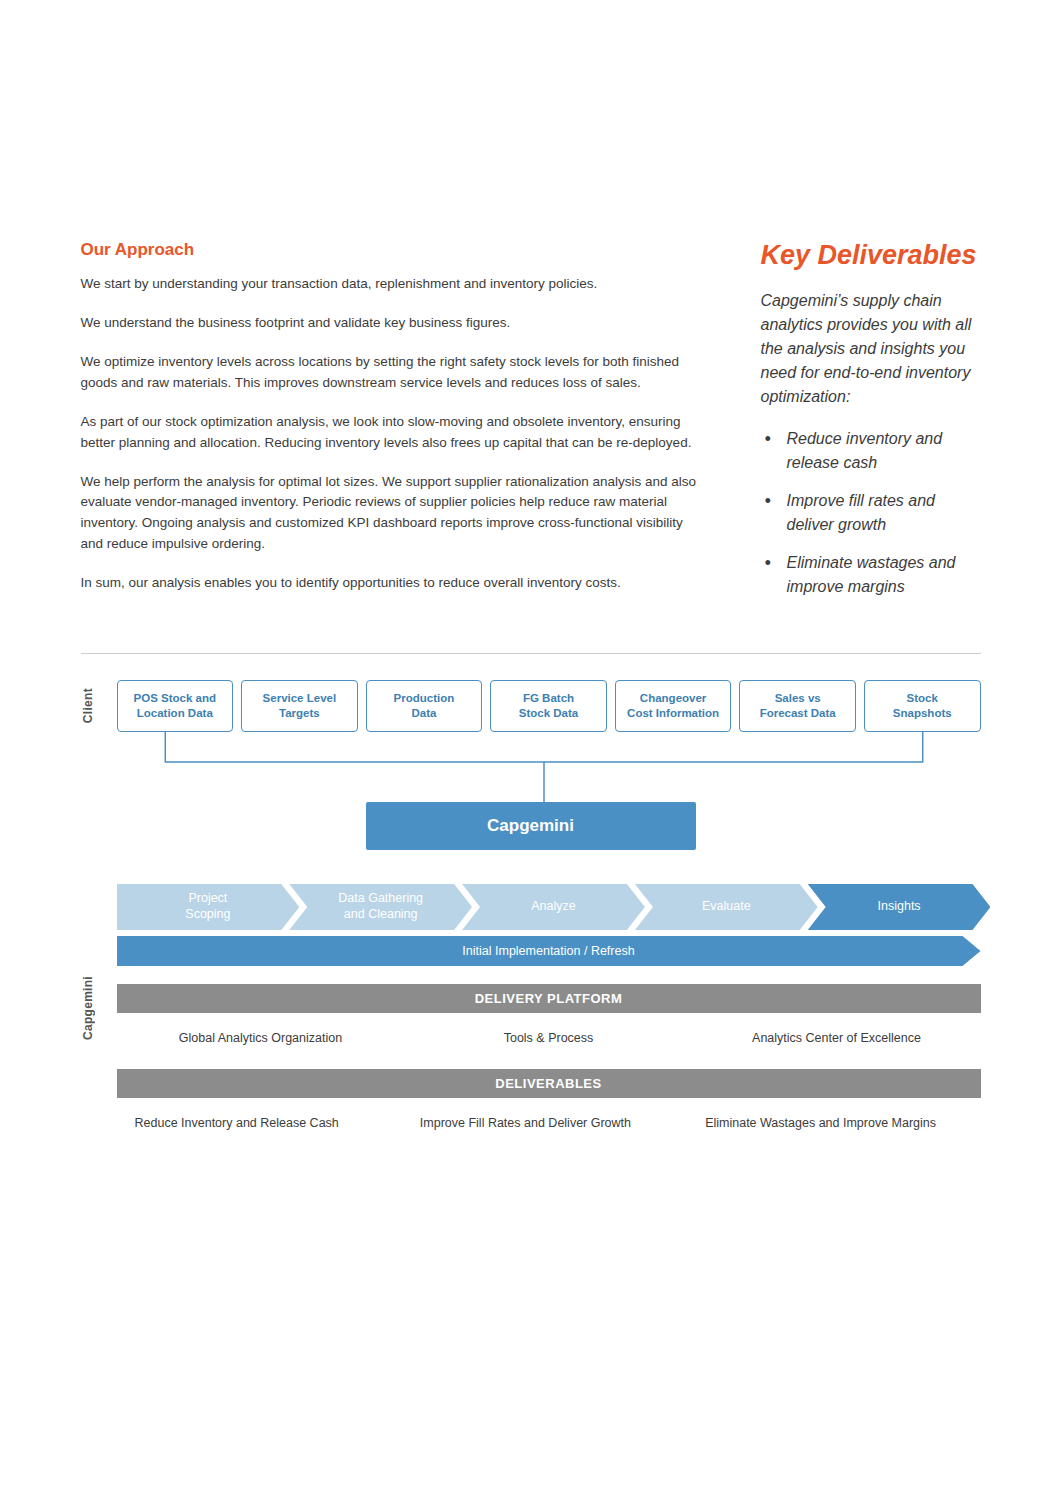Our Approach
We start by understanding your transaction data, replenishment and inventory policies.
We understand the business footprint and validate key business figures.
We optimize inventory levels across locations by setting the right safety stock levels for both finished goods and raw materials. This improves downstream service levels and reduces loss of sales.
As part of our stock optimization analysis, we look into slow-moving and obsolete inventory, ensuring better planning and allocation. Reducing inventory levels also frees up capital that can be re-deployed.
We help perform the analysis for optimal lot sizes. We support supplier rationalization analysis and also evaluate vendor-managed inventory. Periodic reviews of supplier policies help reduce raw material inventory. Ongoing analysis and customized KPI dashboard reports improve cross-functional visibility and reduce impulsive ordering.
In sum, our analysis enables you to identify opportunities to reduce overall inventory costs.
Key Deliverables
Capgemini’s supply chain analytics provides you with all the analysis and insights you need for end-to-end inventory optimization:
Reduce inventory and release cash
Improve fill rates and deliver growth
Eliminate wastages and improve margins
Client
POS Stock and
Location Data
Service Level
Targets
Production
Data
FG Batch
Stock Data
Changeover
Cost Information
Sales vs
Forecast Data
Stock
Snapshots
Capgemini
Capgemini
Project
Scoping
Data Gathering
and Cleaning
Analyze
Evaluate
Insights
Initial Implementation / Refresh
DELIVERY PLATFORM
Global Analytics Organization
Tools & Process
Analytics Center of Excellence
DELIVERABLES
Reduce Inventory and Release Cash
Improve Fill Rates and Deliver Growth
Eliminate Wastages and Improve Margins